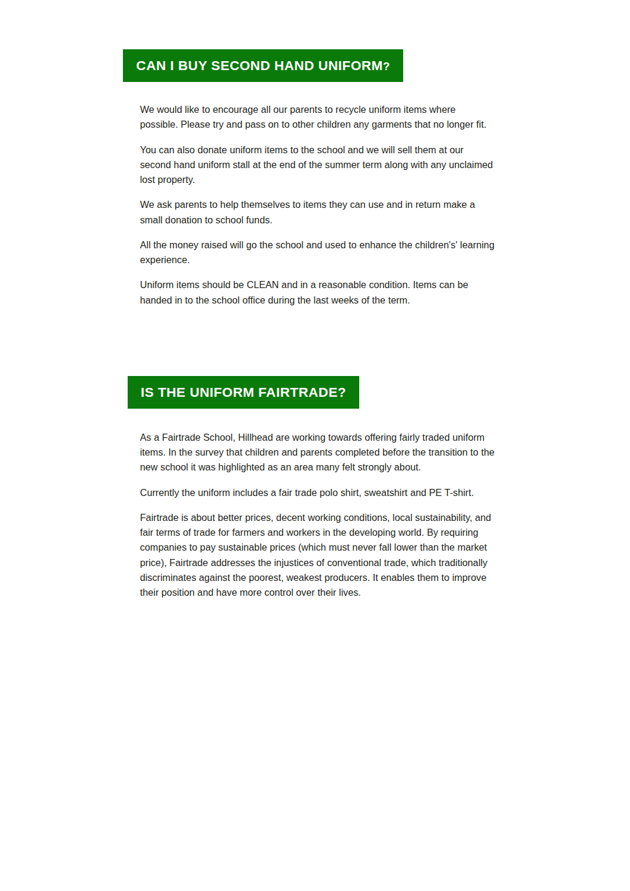Can I buy second hand uniform?
We would like to encourage all our parents to recycle uniform items where possible. Please try and pass on to other children any garments that no longer fit.
You can also donate uniform items to the school and we will sell them at our second hand uniform stall at the end of the summer term along with any unclaimed lost property.
We ask parents to help themselves to items they can use and in return make a small donation to school funds.
All the money raised will go the school and used to enhance the children's' learning experience.
Uniform items should be CLEAN and in a reasonable condition. Items can be handed in to the school office during the last weeks of the term.
Is the uniform Fairtrade?
As a Fairtrade School, Hillhead are working towards offering fairly traded uniform items. In the survey that children and parents completed before the transition to the new school it was highlighted as an area many felt strongly about.
Currently the uniform includes a fair trade polo shirt, sweatshirt and PE T-shirt.
Fairtrade is about better prices, decent working conditions, local sustainability, and fair terms of trade for farmers and workers in the developing world. By requiring companies to pay sustainable prices (which must never fall lower than the market price), Fairtrade addresses the injustices of conventional trade, which traditionally discriminates against the poorest, weakest producers. It enables them to improve their position and have more control over their lives.